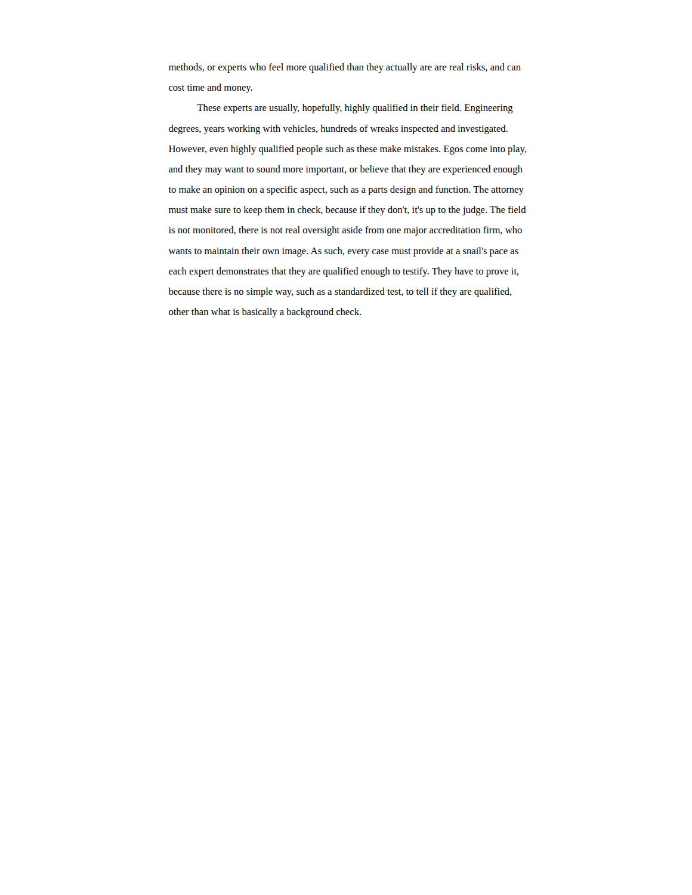methods, or experts who feel more qualified than they actually are are real risks, and can cost time and money.
These experts are usually, hopefully, highly qualified in their field. Engineering degrees, years working with vehicles, hundreds of wreaks inspected and investigated. However, even highly qualified people such as these make mistakes. Egos come into play, and they may want to sound more important, or believe that they are experienced enough to make an opinion on a specific aspect, such as a parts design and function. The attorney must make sure to keep them in check, because if they don't, it's up to the judge. The field is not monitored, there is not real oversight aside from one major accreditation firm, who wants to maintain their own image. As such, every case must provide at a snail's pace as each expert demonstrates that they are qualified enough to testify. They have to prove it, because there is no simple way, such as a standardized test, to tell if they are qualified, other than what is basically a background check.